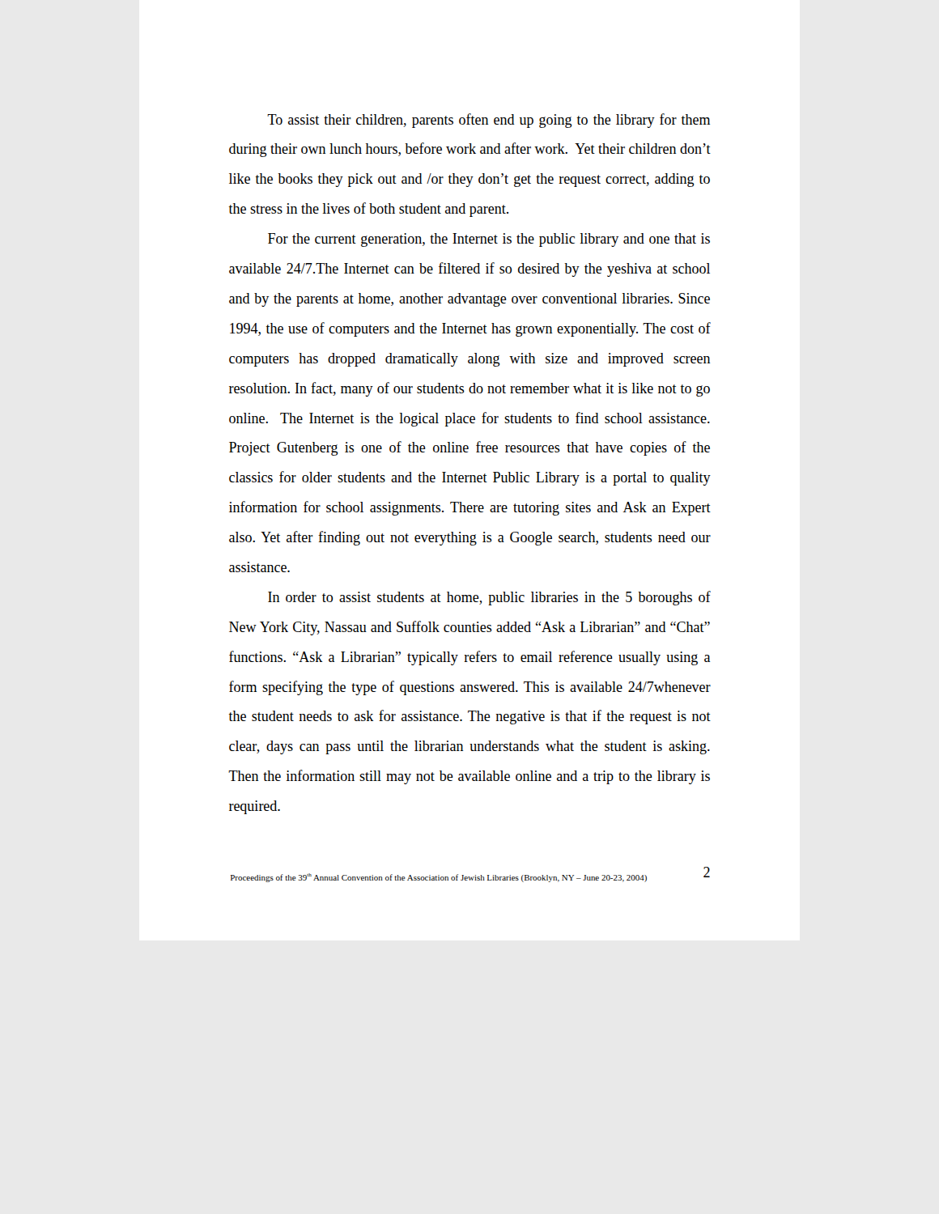To assist their children, parents often end up going to the library for them during their own lunch hours, before work and after work. Yet their children don’t like the books they pick out and /or they don’t get the request correct, adding to the stress in the lives of both student and parent.
For the current generation, the Internet is the public library and one that is available 24/7.The Internet can be filtered if so desired by the yeshiva at school and by the parents at home, another advantage over conventional libraries. Since 1994, the use of computers and the Internet has grown exponentially. The cost of computers has dropped dramatically along with size and improved screen resolution. In fact, many of our students do not remember what it is like not to go online. The Internet is the logical place for students to find school assistance. Project Gutenberg is one of the online free resources that have copies of the classics for older students and the Internet Public Library is a portal to quality information for school assignments. There are tutoring sites and Ask an Expert also. Yet after finding out not everything is a Google search, students need our assistance.
In order to assist students at home, public libraries in the 5 boroughs of New York City, Nassau and Suffolk counties added “Ask a Librarian” and “Chat” functions. “Ask a Librarian” typically refers to email reference usually using a form specifying the type of questions answered. This is available 24/7whenever the student needs to ask for assistance. The negative is that if the request is not clear, days can pass until the librarian understands what the student is asking. Then the information still may not be available online and a trip to the library is required.
Proceedings of the 39th Annual Convention of the Association of Jewish Libraries (Brooklyn, NY – June 20-23, 2004)
2